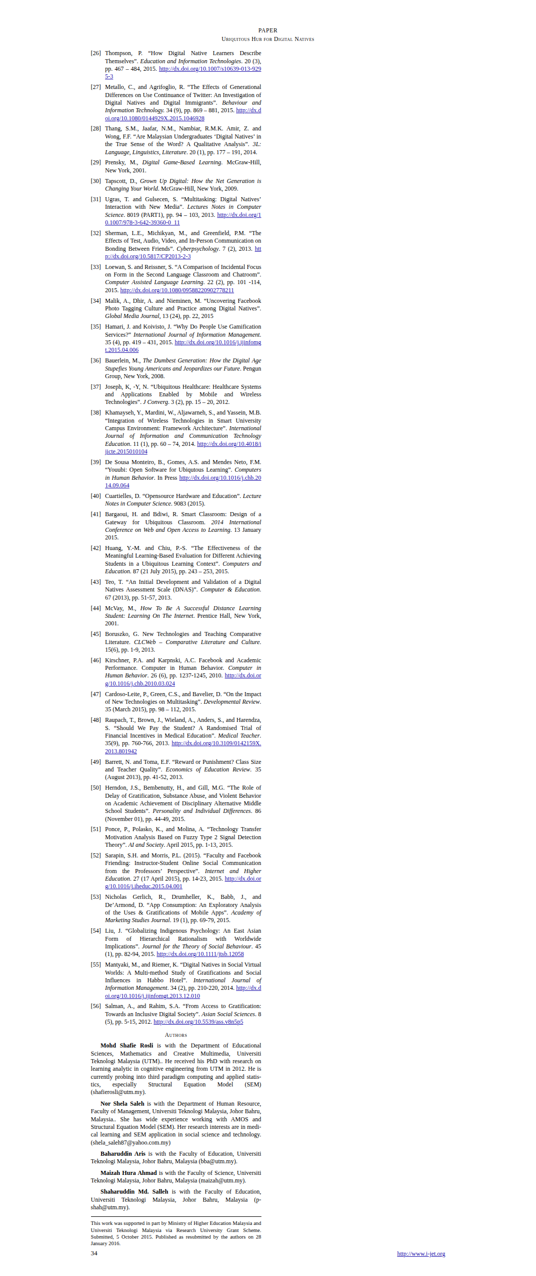PAPER
Ubiquitous Hub for Digital Natives
Thompson, P. “How Digital Native Learners Describe Themselves”. Education and Information Technologies. 20 (3), pp. 467 – 484, 2015. http://dx.doi.org/10.1007/s10639-013-9295-3
Metallo, C., and Agrifoglio, R. “The Effects of Generational Differences on Use Continuance of Twitter: An Investigation of Digital Natives and Digital Immigrants”. Behaviour and Information Technology. 34 (9), pp. 869 – 881, 2015. http://dx.doi.org/10.1080/0144929X.2015.1046928
Thang, S.M., Jaafar, N.M., Nambiar, R.M.K. Amir, Z. and Wong, F.F. “Are Malaysian Undergraduates ‘Digital Natives’ in the True Sense of the Word? A Qualitative Analysis”. 3L: Language, Linguistics, Literature. 20 (1), pp. 177 – 191, 2014.
Prensky, M., Digital Game-Based Learning. McGraw-Hill, New York, 2001.
Tapscott, D., Grown Up Digital: How the Net Generation is Changing Your World. McGraw-Hill, New York, 2009.
Ugras, T. and Gulsecen, S. “Multitasking: Digital Natives’ Interaction with New Media”. Lectures Notes in Computer Science. 8019 (PART1), pp. 94 – 103, 2013. http://dx.doi.org/10.1007/978-3-642-39360-0_11
Sherman, L.E., Michikyan, M., and Greenfield, P.M. “The Effects of Test, Audio, Video, and In-Person Communication on Bonding Between Friends”. Cyberpsychology. 7 (2), 2013. http://dx.doi.org/10.5817/CP2013-2-3
Loewan, S. and Reissner, S. “A Comparison of Incidental Focus on Form in the Second Language Classroom and Chatroom”. Computer Assisted Language Learning. 22 (2), pp. 101 -114, 2015. http://dx.doi.org/10.1080/09588220902778211
Malik, A., Dhir, A. and Nieminen, M. “Uncovering Facebook Photo Tagging Culture and Practice among Digital Natives”. Global Media Journal, 13 (24), pp. 22, 2015
Hamari, J. and Koivisto, J. “Why Do People Use Gamification Services?” International Journal of Information Management. 35 (4), pp. 419 – 431, 2015. http://dx.doi.org/10.1016/j.ijinfomgt.2015.04.006
Bauerlein, M., The Dumbest Generation: How the Digital Age Stupefies Young Americans and Jeopardizes our Future. Pengun Group, New York, 2008.
Joseph, K, -Y, N. “Ubiquitous Healthcare: Healthcare Systems and Applications Enabled by Mobile and Wireless Technologies”. J Converg. 3 (2), pp. 15 – 20, 2012.
Khamayseh, Y., Mardini, W., Aljawarneh, S., and Yassein, M.B. “Integration of Wireless Technologies in Smart University Campus Environment: Framework Architecture”. International Journal of Information and Communication Technology Education. 11 (1), pp. 60 – 74, 2014. http://dx.doi.org/10.4018/ijicte.2015010104
De Sousa Monteiro, B., Gomes, A.S. and Mendes Neto, F.M. “Youubi: Open Software for Ubiqutous Learning”. Computers in Human Behavior. In Press http://dx.doi.org/10.1016/j.chb.2014.09.064
Cuartielles, D. “Opensource Hardware and Education”. Lecture Notes in Computer Science. 9083 (2015).
Bargaoui, H. and Bdiwi, R. Smart Classroom: Design of a Gateway for Ubiquitous Classroom. 2014 International Conference on Web and Open Access to Learning. 13 January 2015.
Huang, Y.-M. and Chiu, P.-S. “The Effectiveness of the Meaningful Learning-Based Evaluation for Different Achieving Students in a Ubiquitous Learning Context”. Computers and Education. 87 (21 July 2015), pp. 243 – 253, 2015.
Teo, T. “An Initial Development and Validation of a Digital Natives Assessment Scale (DNAS)”. Computer & Education. 67 (2013), pp. 51-57, 2013.
McVay, M., How To Be A Successful Distance Learning Student: Learning On The Internet. Prentice Hall, New York, 2001.
Boruszko, G. New Technologies and Teaching Comparative Literature. CLCWeb – Comparative Literature and Culture. 15(6), pp. 1-9, 2013.
Kirschner, P.A. and Karpnski, A.C. Facebook and Academic Performance. Computer in Human Behavior. Computer in Human Behavior. 26 (6), pp. 1237-1245, 2010. http://dx.doi.org/10.1016/j.chb.2010.03.024
Cardoso-Leite, P., Green, C.S., and Bavelier, D. “On the Impact of New Technologies on Multitasking”. Developmental Review. 35 (March 2015), pp. 98 – 112, 2015.
Raupach, T., Brown, J., Wieland, A., Anders, S., and Harendza, S. “Should We Pay the Student? A Randomised Trial of Financial Incentives in Medical Education”. Medical Teacher. 35(9), pp. 760-766, 2013. http://dx.doi.org/10.3109/0142159X.2013.801942
Barrett, N. and Toma, E.F. “Reward or Punishment? Class Size and Teacher Quality”. Economics of Education Review. 35 (August 2013), pp. 41-52, 2013.
Herndon, J.S., Bembenutty, H., and Gill, M.G. “The Role of Delay of Gratification, Substance Abuse, and Violent Behavior on Academic Achievement of Disciplinary Alternative Middle School Students”. Personality and Individual Differences. 86 (November 01), pp. 44-49, 2015.
Ponce, P., Polasko, K., and Molina, A. “Technology Transfer Motivation Analysis Based on Fuzzy Type 2 Signal Detection Theory”. AI and Society. April 2015, pp. 1-13, 2015.
Sarapin, S.H. and Morris, P.L. (2015). “Faculty and Facebook Friending: Instructor-Student Online Social Communication from the Professors’ Perspective”. Internet and Higher Education. 27 (17 April 2015), pp. 14-23, 2015. http://dx.doi.org/10.1016/j.iheduc.2015.04.001
Nicholas Gerlich, R., Drumheller, K., Babb, J., and De’Armond, D. “App Consumption: An Exploratory Analysis of the Uses & Gratifications of Mobile Apps”. Academy of Marketing Studies Journal. 19 (1), pp. 69-79, 2015.
Liu, J. “Globalizing Indigenous Psychology: An East Asian Form of Hierarchical Rationalism with Worldwide Implications”. Journal for the Theory of Social Behaviour. 45 (1), pp. 82-94, 2015. http://dx.doi.org/10.1111/jtsb.12058
Mantyaki, M., and Riemer, K. “Digital Natives in Social Virtual Worlds: A Multi-method Study of Gratifications and Social Influences in Habbo Hotel”. International Journal of Information Management. 34 (2), pp. 210-220, 2014. http://dx.doi.org/10.1016/j.ijinfomgt.2013.12.010
Salman, A., and Rahim, S.A. “From Access to Gratification: Towards an Inclusive Digital Society”. Asian Social Sciences. 8 (5), pp. 5-15, 2012. http://dx.doi.org/10.5539/ass.v8n5p5
Authors
Mohd Shafie Rosli is with the Department of Educational Sciences, Mathematics and Creative Multimedia, Universiti Teknologi Malaysia (UTM).. He received his PhD with research on learning analytic in cognitive engineering from UTM in 2012. He is currently probing into third paradigm computing and applied statistics, especially Structural Equation Model (SEM) (shafierosli@utm.my).
Nor Shela Saleh is with the Department of Human Resource, Faculty of Management, Universiti Teknologi Malaysia, Johor Bahru, Malaysia.. She has wide experience working with AMOS and Structural Equation Model (SEM). Her research interests are in medical learning and SEM application in social science and technology. (shela_saleh87@yahoo.com.my)
Baharuddin Aris is with the Faculty of Education, Universiti Teknologi Malaysia, Johor Bahru, Malaysia (bba@utm.my).
Maizah Hura Ahmad is with the Faculty of Science, Universiti Teknologi Malaysia, Johor Bahru, Malaysia (maizah@utm.my).
Shaharuddin Md. Salleh is with the Faculty of Education, Universiti Teknologi Malaysia, Johor Bahru, Malaysia (p-shah@utm.my).
This work was supported in part by Ministry of Higher Education Malaysia and Universiti Teknologi Malaysia via Research University Grant Scheme. Submitted, 5 October 2015. Published as resubmitted by the authors on 28 January 2016.
34
http://www.i-jet.org